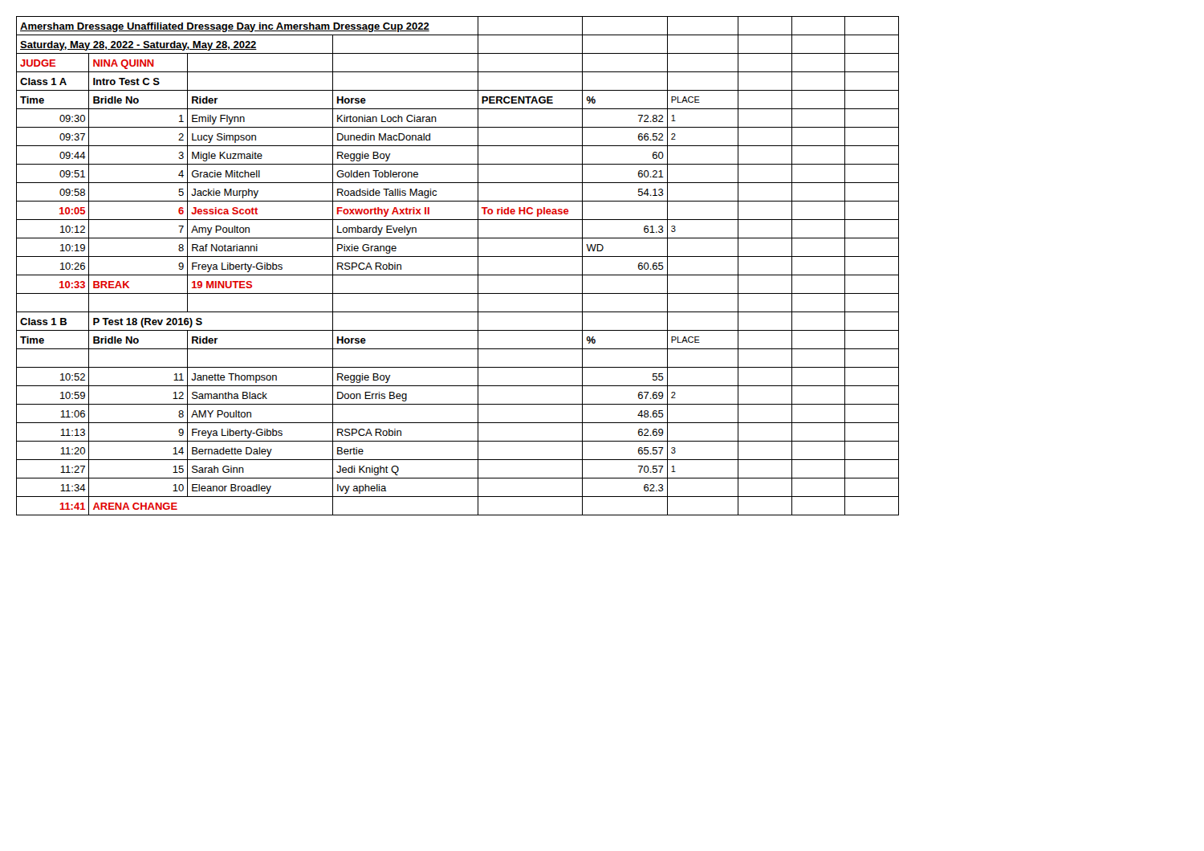| Amersham Dressage Unaffiliated Dressage Day inc Amersham Dressage Cup 2022 | | | | | | |
| Saturday, May 28, 2022 - Saturday, May 28, 2022 | | | | | | | |
| JUDGE | NINA QUINN | | | | | | | | |
| Class 1 A | Intro Test C S | | | | | | | | |
| Time | Bridle No | Rider | Horse | PERCENTAGE | % | PLACE | | | |
| 09:30 | 1 | Emily Flynn | Kirtonian Loch Ciaran | | 72.82 | 1 | | | |
| 09:37 | 2 | Lucy Simpson | Dunedin MacDonald | | 66.52 | 2 | | | |
| 09:44 | 3 | Migle Kuzmaite | Reggie Boy | | 60 | | | | |
| 09:51 | 4 | Gracie Mitchell | Golden Toblerone | | 60.21 | | | | |
| 09:58 | 5 | Jackie Murphy | Roadside Tallis Magic | | 54.13 | | | | |
| 10:05 | 6 | Jessica Scott | Foxworthy Axtrix II | To ride HC please | | | | | |
| 10:12 | 7 | Amy Poulton | Lombardy Evelyn | | 61.3 | 3 | | | |
| 10:19 | 8 | Raf Notarianni | Pixie Grange | | WD | | | | |
| 10:26 | 9 | Freya Liberty-Gibbs | RSPCA Robin | | 60.65 | | | | |
| 10:33 | BREAK | 19 MINUTES | | | | | | | |
| Class 1 B | P Test 18 (Rev 2016) S | | | | | | | |
| Time | Bridle No | Rider | Horse | | % | PLACE | | | |
| 10:52 | 11 | Janette Thompson | Reggie Boy | | 55 | | | | |
| 10:59 | 12 | Samantha Black | Doon Erris Beg | | 67.69 | 2 | | | |
| 11:06 | 8 | AMY Poulton | | | 48.65 | | | | |
| 11:13 | 9 | Freya Liberty-Gibbs | RSPCA Robin | | 62.69 | | | | |
| 11:20 | 14 | Bernadette Daley | Bertie | | 65.57 | 3 | | | |
| 11:27 | 15 | Sarah Ginn | Jedi Knight Q | | 70.57 | 1 | | | |
| 11:34 | 10 | Eleanor Broadley | Ivy aphelia | | 62.3 | | | | |
| 11:41 | ARENA CHANGE | | | | | | | |